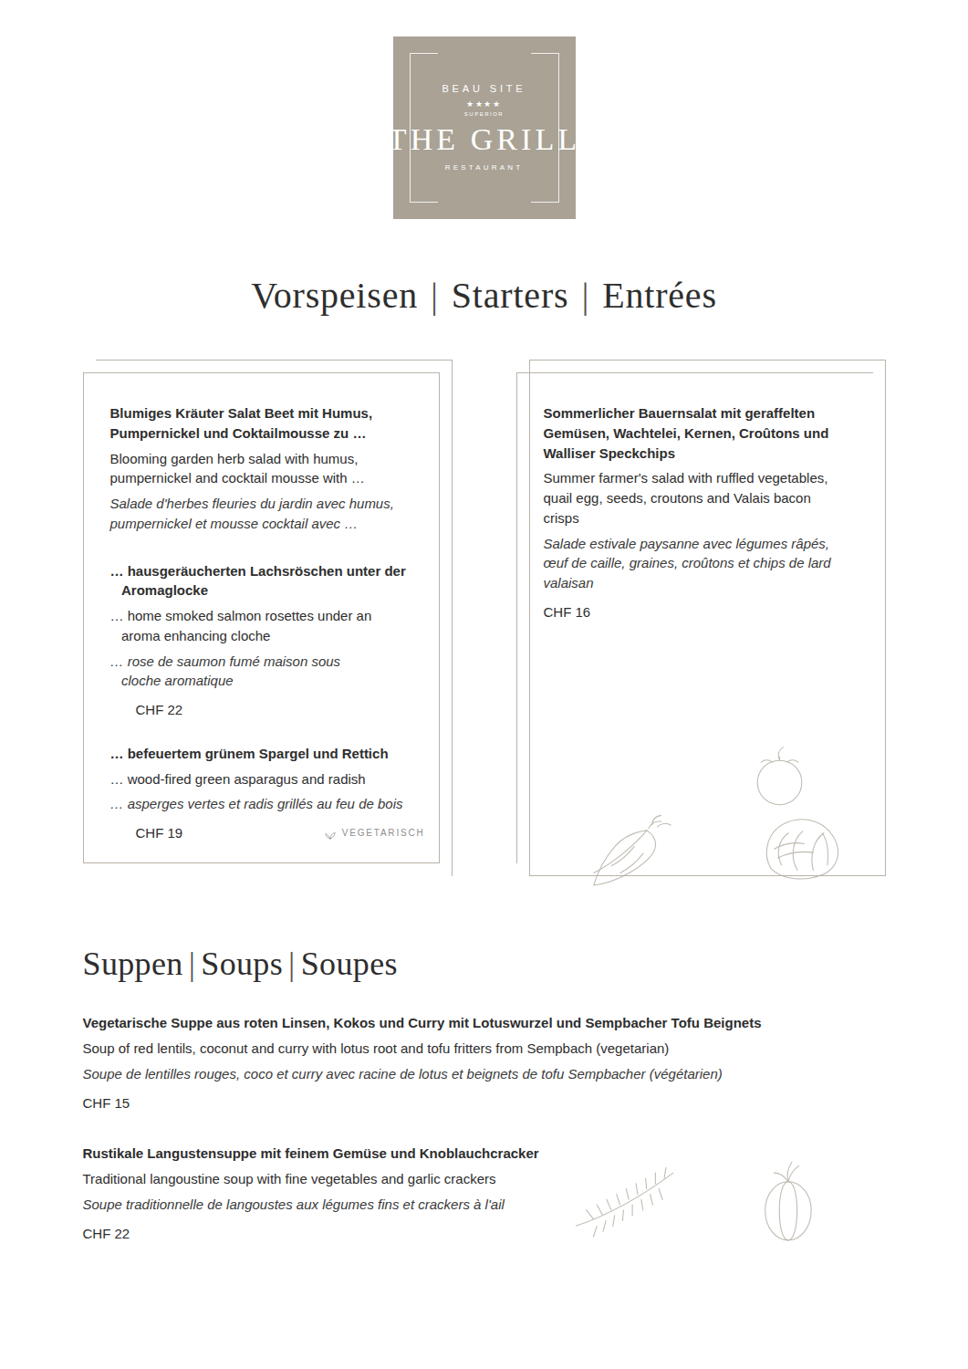BEAU SITE
★★★★
SUPERIOR
THE GRILL
RESTAURANT
Vorspeisen|Starters|Entrées
Blumiges Kräuter Salat Beet mit Humus,
Pumpernickel und Coktailmousse zu …
Blooming garden herb salad with humus,
pumpernickel and cocktail mousse with …
Salade d'herbes fleuries du jardin avec humus,
pumpernickel et mousse cocktail avec …
… hausgeräucherten Lachsröschen unter der
Aromaglocke
… home smoked salmon rosettes under an
aroma enhancing cloche
… rose de saumon fumé maison sous
cloche aromatique
CHF 22
… befeuertem grünem Spargel und Rettich
… wood-fired green asparagus and radish
… asperges vertes et radis grillés au feu de bois
CHF 19
VEGETARISCH
Sommerlicher Bauernsalat mit geraffelten
Gemüsen, Wachtelei, Kernen, Croûtons und
Walliser Speckchips
Summer farmer's salad with ruffled vegetables,
quail egg, seeds, croutons and Valais bacon
crisps
Salade estivale paysanne avec légumes râpés,
œuf de caille, graines, croûtons et chips de lard
valaisan
CHF 16
Suppen|Soups|Soupes
Vegetarische Suppe aus roten Linsen, Kokos und Curry mit Lotuswurzel und Sempbacher Tofu Beignets
Soup of red lentils, coconut and curry with lotus root and tofu fritters from Sempbach (vegetarian)
Soupe de lentilles rouges, coco et curry avec racine de lotus et beignets de tofu Sempbacher (végétarien)
CHF 15
Rustikale Langustensuppe mit feinem Gemüse und Knoblauchcracker
Traditional langoustine soup with fine vegetables and garlic crackers
Soupe traditionnelle de langoustes aux légumes fins et crackers à l'ail
CHF 22